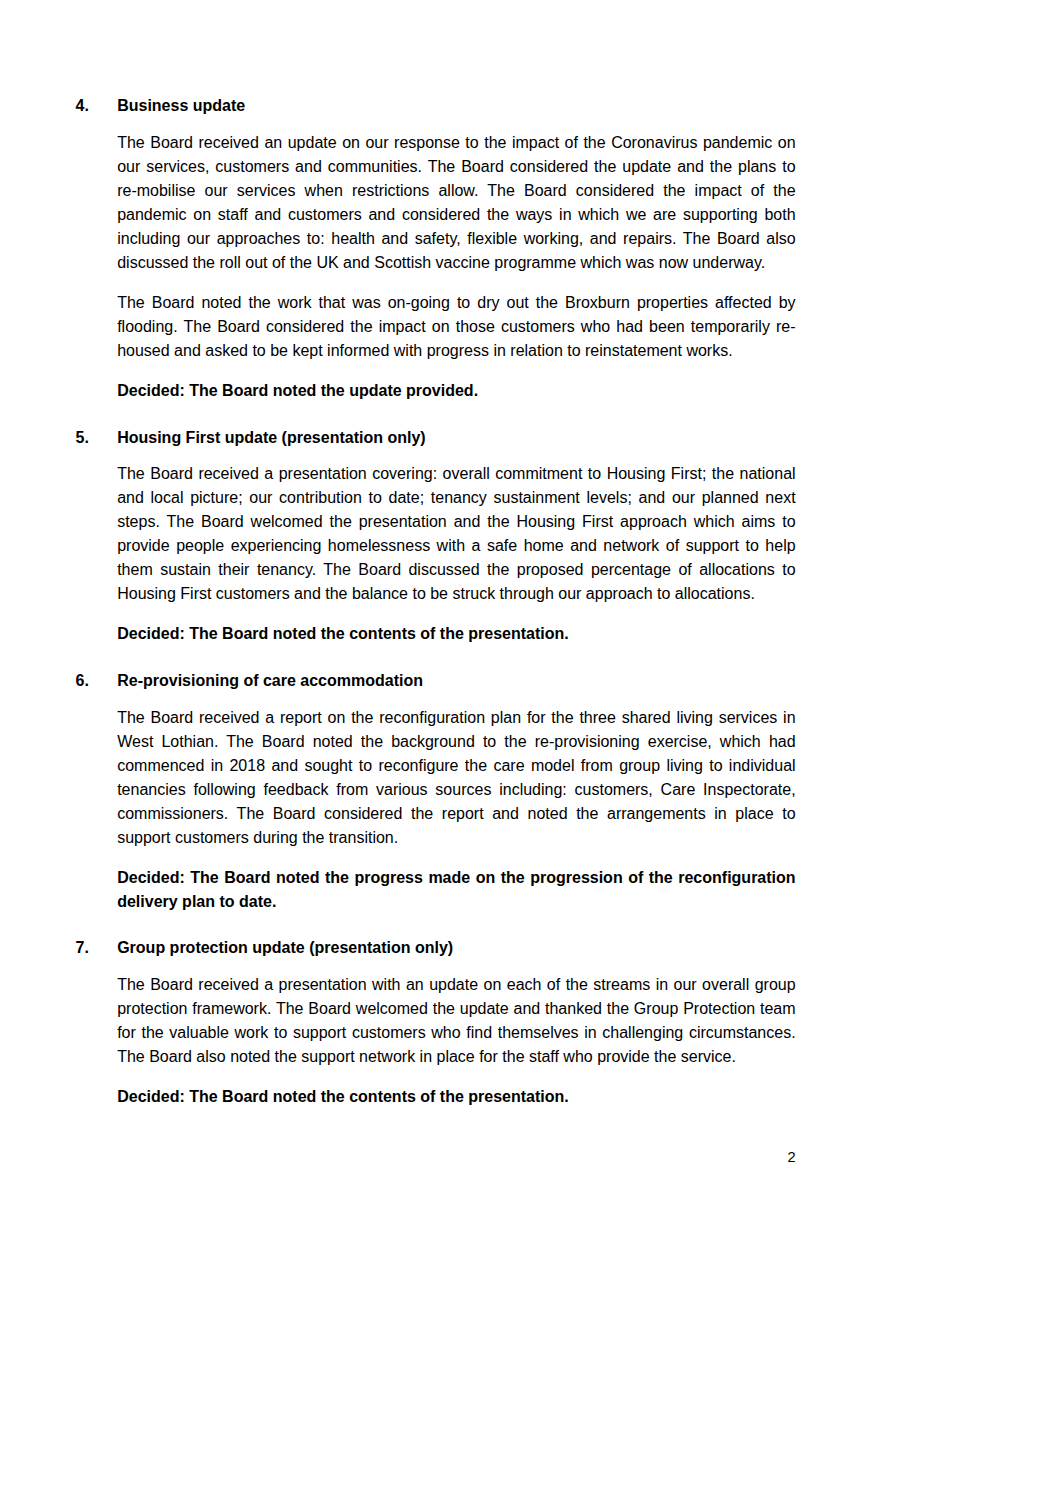4. Business update
The Board received an update on our response to the impact of the Coronavirus pandemic on our services, customers and communities. The Board considered the update and the plans to re-mobilise our services when restrictions allow. The Board considered the impact of the pandemic on staff and customers and considered the ways in which we are supporting both including our approaches to: health and safety, flexible working, and repairs. The Board also discussed the roll out of the UK and Scottish vaccine programme which was now underway.
The Board noted the work that was on-going to dry out the Broxburn properties affected by flooding. The Board considered the impact on those customers who had been temporarily re-housed and asked to be kept informed with progress in relation to reinstatement works.
Decided: The Board noted the update provided.
5. Housing First update (presentation only)
The Board received a presentation covering: overall commitment to Housing First; the national and local picture; our contribution to date; tenancy sustainment levels; and our planned next steps. The Board welcomed the presentation and the Housing First approach which aims to provide people experiencing homelessness with a safe home and network of support to help them sustain their tenancy. The Board discussed the proposed percentage of allocations to Housing First customers and the balance to be struck through our approach to allocations.
Decided: The Board noted the contents of the presentation.
6. Re-provisioning of care accommodation
The Board received a report on the reconfiguration plan for the three shared living services in West Lothian. The Board noted the background to the re-provisioning exercise, which had commenced in 2018 and sought to reconfigure the care model from group living to individual tenancies following feedback from various sources including: customers, Care Inspectorate, commissioners. The Board considered the report and noted the arrangements in place to support customers during the transition.
Decided: The Board noted the progress made on the progression of the reconfiguration delivery plan to date.
7. Group protection update (presentation only)
The Board received a presentation with an update on each of the streams in our overall group protection framework. The Board welcomed the update and thanked the Group Protection team for the valuable work to support customers who find themselves in challenging circumstances. The Board also noted the support network in place for the staff who provide the service.
Decided: The Board noted the contents of the presentation.
2